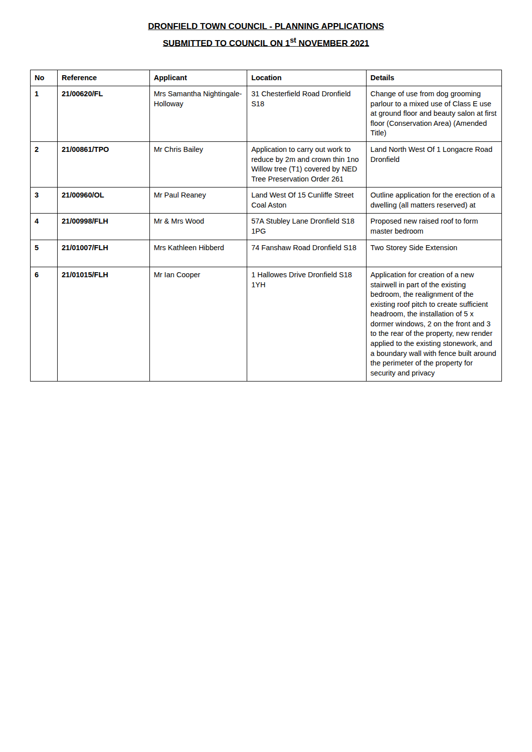DRONFIELD TOWN COUNCIL - PLANNING APPLICATIONS
SUBMITTED TO COUNCIL ON 1st NOVEMBER 2021
| No | Reference | Applicant | Location | Details |
| --- | --- | --- | --- | --- |
| 1 | 21/00620/FL | Mrs Samantha Nightingale-Holloway | 31 Chesterfield Road Dronfield S18 | Change of use from dog grooming parlour to a mixed use of Class E use at ground floor and beauty salon at first floor (Conservation Area) (Amended Title) |
| 2 | 21/00861/TPO | Mr Chris Bailey | Application to carry out work to reduce by 2m and crown thin 1no Willow tree (T1) covered by NED Tree Preservation Order 261 | Land North West Of 1 Longacre Road Dronfield |
| 3 | 21/00960/OL | Mr Paul Reaney | Land West Of 15 Cunliffe Street Coal Aston | Outline application for the erection of a dwelling (all matters reserved) at |
| 4 | 21/00998/FLH | Mr & Mrs Wood | 57A Stubley Lane Dronfield S18 1PG | Proposed new raised roof to form master bedroom |
| 5 | 21/01007/FLH | Mrs Kathleen Hibberd | 74 Fanshaw Road Dronfield S18 | Two Storey Side Extension |
| 6 | 21/01015/FLH | Mr Ian Cooper | 1 Hallowes Drive Dronfield S18 1YH | Application for creation of a new stairwell in part of the existing bedroom, the realignment of the existing roof pitch to create sufficient headroom, the installation of 5 x dormer windows, 2 on the front and 3 to the rear of the property, new render applied to the existing stonework, and a boundary wall with fence built around the perimeter of the property for security and privacy |